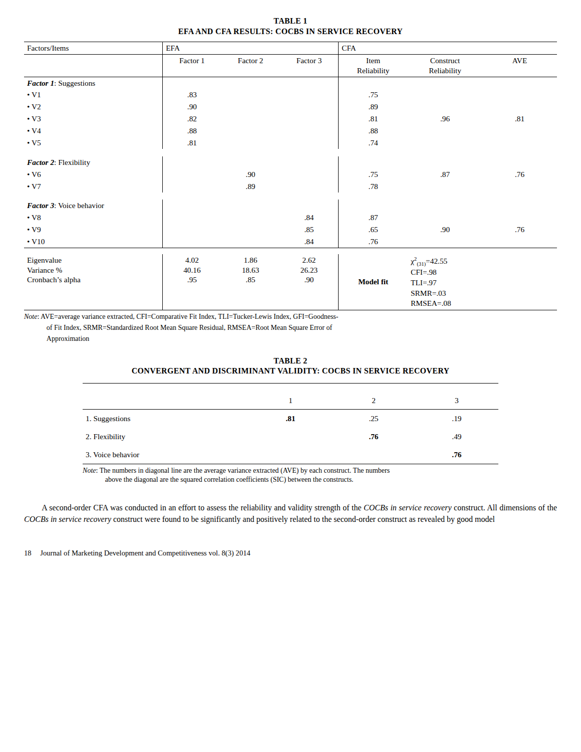TABLE 1 EFA AND CFA RESULTS: COCBS IN SERVICE RECOVERY
| Factors/Items | EFA | CFA |
| | Factor 1 | Factor 2 | Factor 3 | Item Reliability | Construct Reliability | AVE |
| Factor 1 : Suggestions | | | | | | |
| • V1 | .83 | | | .75 | | |
| • V2 | .90 | | | .89 | .96 | .81 |
| • V3 | .82 | | | .81 |
| • V4 | .88 | | | .88 | | |
| • V5 | .81 | | | .74 | | |
| Factor 2 : Flexibility | | | | | | |
| • V6 | | .90 | | .75 | .87 | .76 |
| • V7 | | .89 | | .78 | | |
| Factor 3 : Voice behavior | | | | | | |
| • V8 | | | .84 | .87 | | |
| • V9 | | | .85 | .65 | .90 | .76 |
| • V10 | | | .84 | .76 | | |
| Eigenvalue Variance % Cronbach’s alpha | 4.02 40.16 .95 | 1.86 18.63 .85 | 2.62 26.23 .90 | Model fit | χ 2 (31) =42.55 CFI=.98 TLI=.97 SRMR=.03 RMSEA=.08 |
Note: AVE=average variance extracted, CFI=Comparative Fit Index, TLI=Tucker-Lewis Index, GFI=Goodness-
of Fit Index, SRMR=Standardized Root Mean Square Residual, RMSEA=Root Mean Square Error of
Approximation
TABLE 2 CONVERGENT AND DISCRIMINANT VALIDITY: COCBS IN SERVICE RECOVERY
| | 1 | 2 | 3 |
| 1. Suggestions | .81 | .25 | .19 |
| 2. Flexibility | | .76 | .49 |
| 3. Voice behavior | | | .76 |
Note: The numbers in diagonal line are the average variance extracted (AVE) by each construct. The numbers
above the diagonal are the squared correlation coefficients (SIC) between the constructs.
A second-order CFA was conducted in an effort to assess the reliability and validity strength of the COCBs in service recovery construct. All dimensions of the COCBs in service recovery construct were found to be significantly and positively related to the second-order construct as revealed by good model
18 Journal of Marketing Development and Competitiveness vol. 8(3) 2014